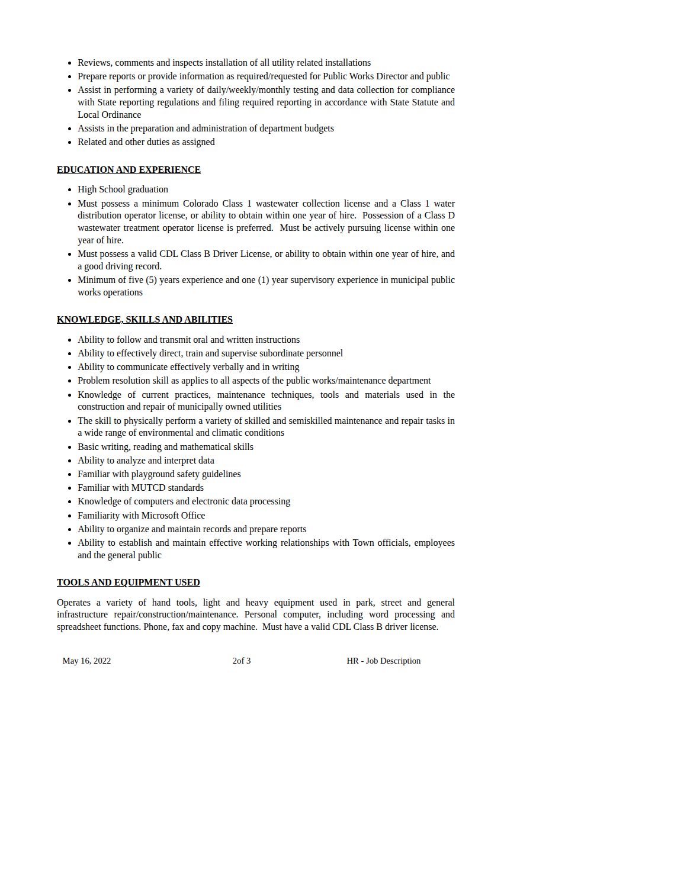Reviews, comments and inspects installation of all utility related installations
Prepare reports or provide information as required/requested for Public Works Director and public
Assist in performing a variety of daily/weekly/monthly testing and data collection for compliance with State reporting regulations and filing required reporting in accordance with State Statute and Local Ordinance
Assists in the preparation and administration of department budgets
Related and other duties as assigned
EDUCATION AND EXPERIENCE
High School graduation
Must possess a minimum Colorado Class 1 wastewater collection license and a Class 1 water distribution operator license, or ability to obtain within one year of hire. Possession of a Class D wastewater treatment operator license is preferred. Must be actively pursuing license within one year of hire.
Must possess a valid CDL Class B Driver License, or ability to obtain within one year of hire, and a good driving record.
Minimum of five (5) years experience and one (1) year supervisory experience in municipal public works operations
KNOWLEDGE, SKILLS AND ABILITIES
Ability to follow and transmit oral and written instructions
Ability to effectively direct, train and supervise subordinate personnel
Ability to communicate effectively verbally and in writing
Problem resolution skill as applies to all aspects of the public works/maintenance department
Knowledge of current practices, maintenance techniques, tools and materials used in the construction and repair of municipally owned utilities
The skill to physically perform a variety of skilled and semiskilled maintenance and repair tasks in a wide range of environmental and climatic conditions
Basic writing, reading and mathematical skills
Ability to analyze and interpret data
Familiar with playground safety guidelines
Familiar with MUTCD standards
Knowledge of computers and electronic data processing
Familiarity with Microsoft Office
Ability to organize and maintain records and prepare reports
Ability to establish and maintain effective working relationships with Town officials, employees and the general public
TOOLS AND EQUIPMENT USED
Operates a variety of hand tools, light and heavy equipment used in park, street and general infrastructure repair/construction/maintenance. Personal computer, including word processing and spreadsheet functions. Phone, fax and copy machine. Must have a valid CDL Class B driver license.
May 16, 2022
2of 3
HR - Job Description